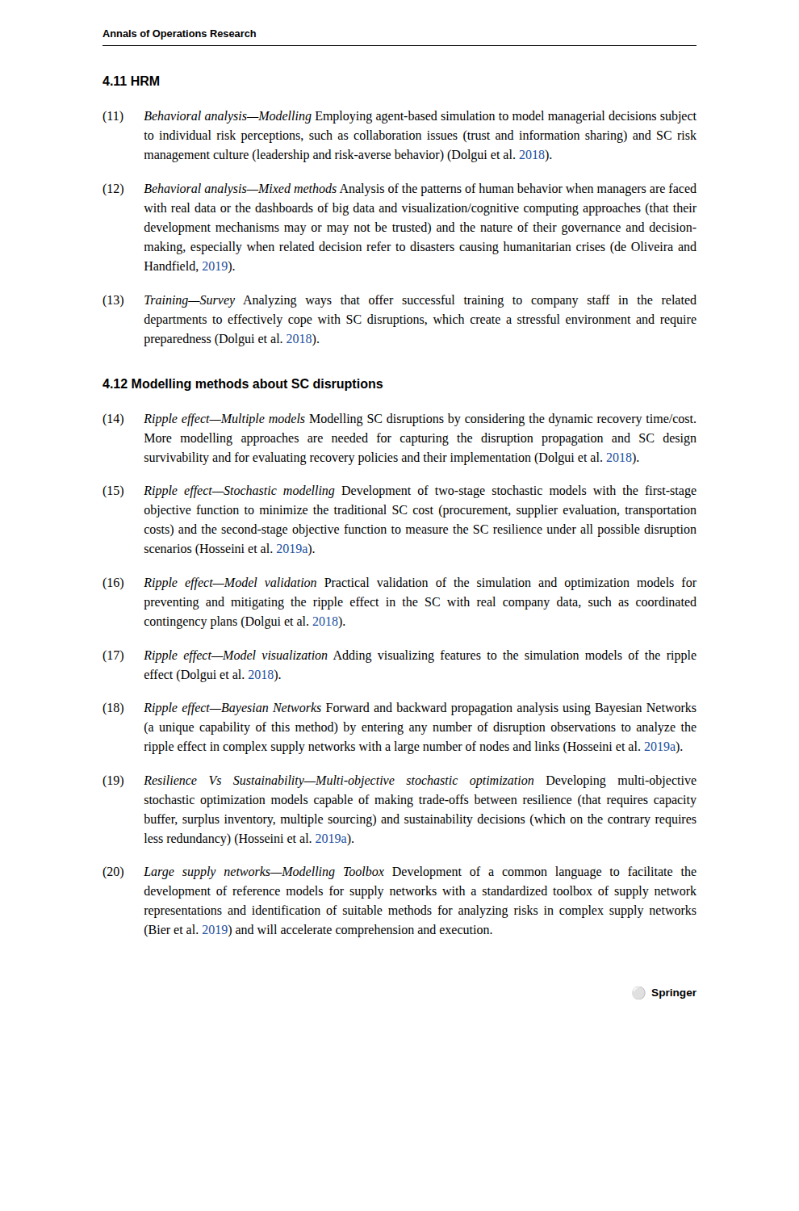Annals of Operations Research
4.11 HRM
(11) Behavioral analysis—Modelling Employing agent-based simulation to model managerial decisions subject to individual risk perceptions, such as collaboration issues (trust and information sharing) and SC risk management culture (leadership and risk-averse behavior) (Dolgui et al. 2018).
(12) Behavioral analysis—Mixed methods Analysis of the patterns of human behavior when managers are faced with real data or the dashboards of big data and visualization/cognitive computing approaches (that their development mechanisms may or may not be trusted) and the nature of their governance and decision-making, especially when related decision refer to disasters causing humanitarian crises (de Oliveira and Handfield, 2019).
(13) Training—Survey Analyzing ways that offer successful training to company staff in the related departments to effectively cope with SC disruptions, which create a stressful environment and require preparedness (Dolgui et al. 2018).
4.12 Modelling methods about SC disruptions
(14) Ripple effect—Multiple models Modelling SC disruptions by considering the dynamic recovery time/cost. More modelling approaches are needed for capturing the disruption propagation and SC design survivability and for evaluating recovery policies and their implementation (Dolgui et al. 2018).
(15) Ripple effect—Stochastic modelling Development of two-stage stochastic models with the first-stage objective function to minimize the traditional SC cost (procurement, supplier evaluation, transportation costs) and the second-stage objective function to measure the SC resilience under all possible disruption scenarios (Hosseini et al. 2019a).
(16) Ripple effect—Model validation Practical validation of the simulation and optimization models for preventing and mitigating the ripple effect in the SC with real company data, such as coordinated contingency plans (Dolgui et al. 2018).
(17) Ripple effect—Model visualization Adding visualizing features to the simulation models of the ripple effect (Dolgui et al. 2018).
(18) Ripple effect—Bayesian Networks Forward and backward propagation analysis using Bayesian Networks (a unique capability of this method) by entering any number of disruption observations to analyze the ripple effect in complex supply networks with a large number of nodes and links (Hosseini et al. 2019a).
(19) Resilience Vs Sustainability—Multi-objective stochastic optimization Developing multi-objective stochastic optimization models capable of making trade-offs between resilience (that requires capacity buffer, surplus inventory, multiple sourcing) and sustainability decisions (which on the contrary requires less redundancy) (Hosseini et al. 2019a).
(20) Large supply networks—Modelling Toolbox Development of a common language to facilitate the development of reference models for supply networks with a standardized toolbox of supply network representations and identification of suitable methods for analyzing risks in complex supply networks (Bier et al. 2019) and will accelerate comprehension and execution.
⚪Springer